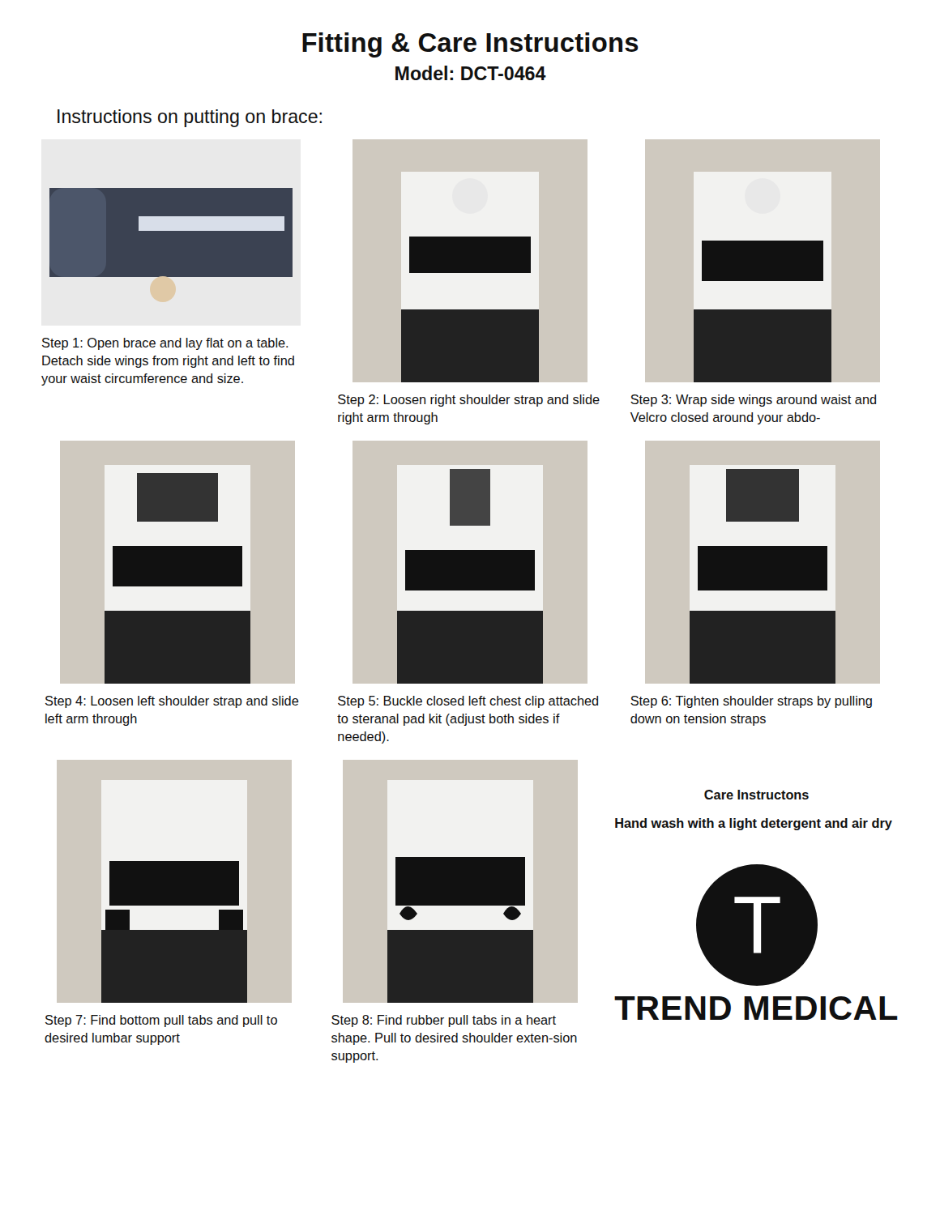Fitting & Care Instructions
Model: DCT-0464
Instructions on putting on brace:
Step 1: Open brace and lay flat on a table. Detach side wings from right and left to find your waist circumference and size.
Step 2: Loosen right shoulder strap and slide right arm through
Step 3: Wrap side wings around waist and Velcro closed around your abdo-
Step 4: Loosen left shoulder strap and slide left arm through
Step 5: Buckle closed left chest clip attached to steranal pad kit (adjust both sides if needed).
Step 6: Tighten shoulder straps by pulling down on tension straps
Step 7: Find bottom pull tabs and pull to desired lumbar support
Step 8: Find rubber pull tabs in a heart shape. Pull to desired shoulder exten-sion support.
Care Instructons
Hand wash with a light detergent and air dry
T
TREND MEDICAL